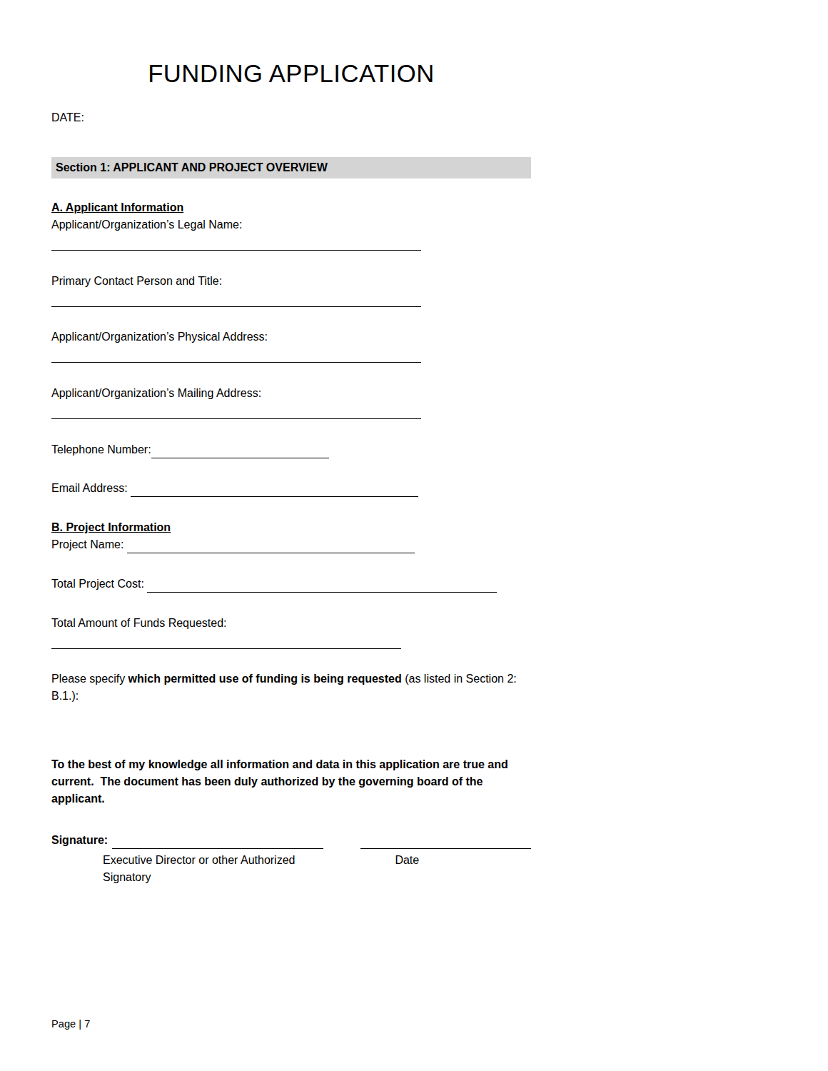FUNDING APPLICATION
DATE:
Section 1: APPLICANT AND PROJECT OVERVIEW
A. Applicant Information
Applicant/Organization’s Legal Name:
Primary Contact Person and Title:
Applicant/Organization’s Physical Address:
Applicant/Organization’s Mailing Address:
Telephone Number:
Email Address:
B. Project Information
Project Name:
Total Project Cost:
Total Amount of Funds Requested:
Please specify which permitted use of funding is being requested (as listed in Section 2: B.1.):
To the best of my knowledge all information and data in this application are true and current. The document has been duly authorized by the governing board of the applicant.
Signature:
Executive Director or other Authorized Signatory Date
Page | 7